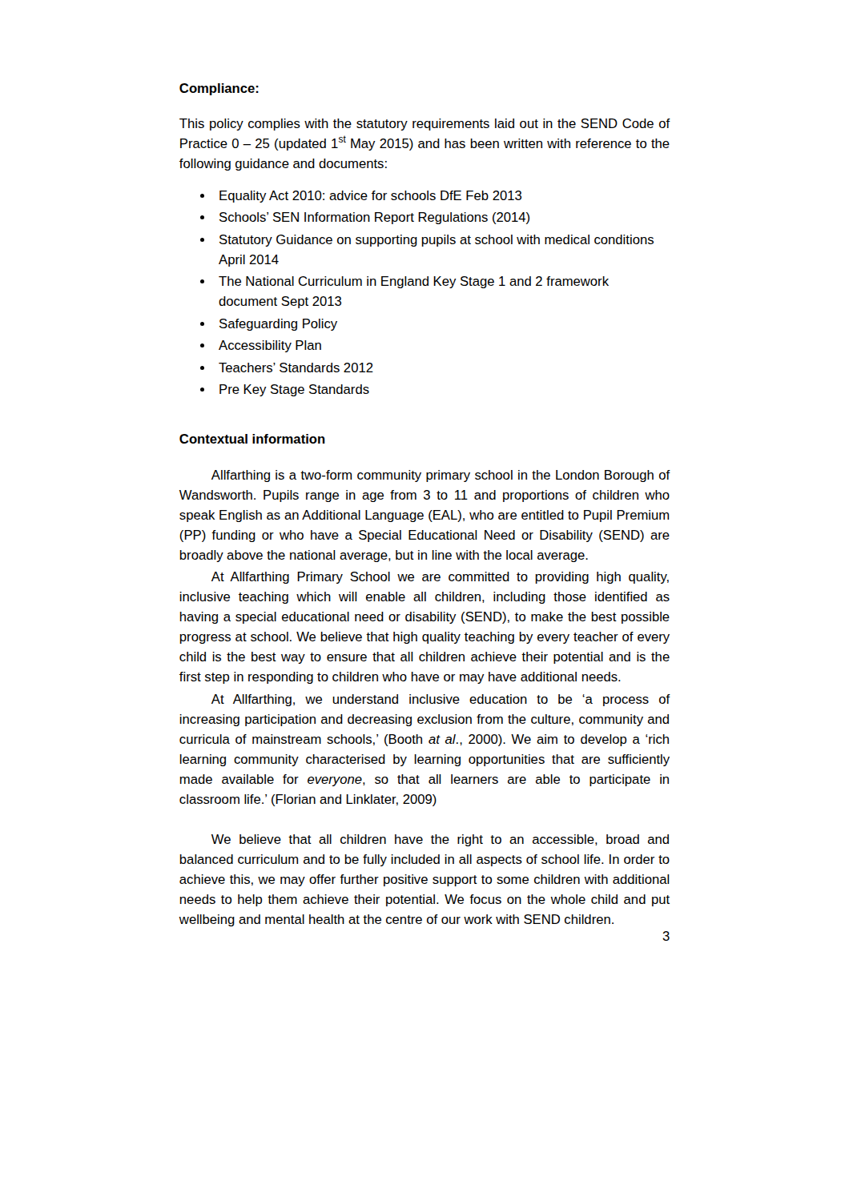Compliance:
This policy complies with the statutory requirements laid out in the SEND Code of Practice 0 – 25 (updated 1st May 2015) and has been written with reference to the following guidance and documents:
Equality Act 2010: advice for schools DfE Feb 2013
Schools’ SEN Information Report Regulations (2014)
Statutory Guidance on supporting pupils at school with medical conditions April 2014
The National Curriculum in England Key Stage 1 and 2 framework document Sept 2013
Safeguarding Policy
Accessibility Plan
Teachers’ Standards 2012
Pre Key Stage Standards
Contextual information
Allfarthing is a two-form community primary school in the London Borough of Wandsworth. Pupils range in age from 3 to 11 and proportions of children who speak English as an Additional Language (EAL), who are entitled to Pupil Premium (PP) funding or who have a Special Educational Need or Disability (SEND) are broadly above the national average, but in line with the local average.
At Allfarthing Primary School we are committed to providing high quality, inclusive teaching which will enable all children, including those identified as having a special educational need or disability (SEND), to make the best possible progress at school. We believe that high quality teaching by every teacher of every child is the best way to ensure that all children achieve their potential and is the first step in responding to children who have or may have additional needs.
At Allfarthing, we understand inclusive education to be ‘a process of increasing participation and decreasing exclusion from the culture, community and curricula of mainstream schools,’ (Booth at al., 2000). We aim to develop a ‘rich learning community characterised by learning opportunities that are sufficiently made available for everyone, so that all learners are able to participate in classroom life.’ (Florian and Linklater, 2009)
We believe that all children have the right to an accessible, broad and balanced curriculum and to be fully included in all aspects of school life. In order to achieve this, we may offer further positive support to some children with additional needs to help them achieve their potential. We focus on the whole child and put wellbeing and mental health at the centre of our work with SEND children.
3